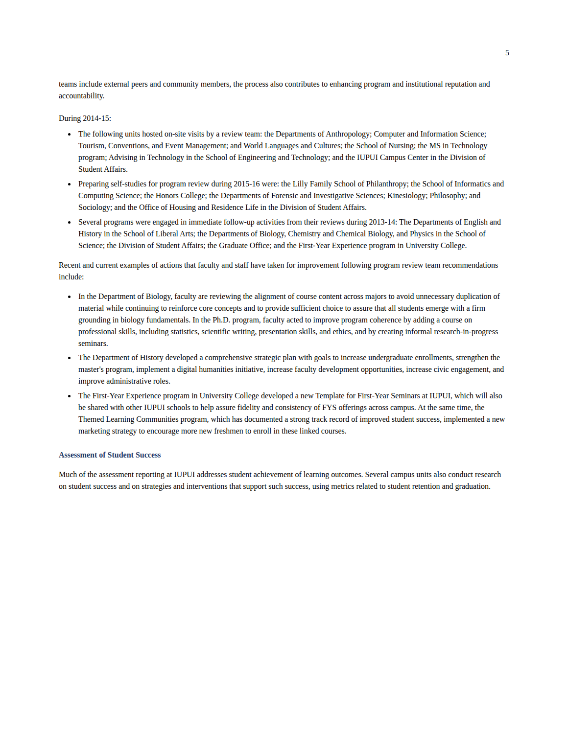5
teams include external peers and community members, the process also contributes to enhancing program and institutional reputation and accountability.
During 2014-15:
The following units hosted on-site visits by a review team: the Departments of Anthropology; Computer and Information Science; Tourism, Conventions, and Event Management; and World Languages and Cultures; the School of Nursing; the MS in Technology program; Advising in Technology in the School of Engineering and Technology; and the IUPUI Campus Center in the Division of Student Affairs.
Preparing self-studies for program review during 2015-16 were: the Lilly Family School of Philanthropy; the School of Informatics and Computing Science; the Honors College; the Departments of Forensic and Investigative Sciences; Kinesiology; Philosophy; and Sociology; and the Office of Housing and Residence Life in the Division of Student Affairs.
Several programs were engaged in immediate follow-up activities from their reviews during 2013-14: The Departments of English and History in the School of Liberal Arts; the Departments of Biology, Chemistry and Chemical Biology, and Physics in the School of Science; the Division of Student Affairs; the Graduate Office; and the First-Year Experience program in University College.
Recent and current examples of actions that faculty and staff have taken for improvement following program review team recommendations include:
In the Department of Biology, faculty are reviewing the alignment of course content across majors to avoid unnecessary duplication of material while continuing to reinforce core concepts and to provide sufficient choice to assure that all students emerge with a firm grounding in biology fundamentals. In the Ph.D. program, faculty acted to improve program coherence by adding a course on professional skills, including statistics, scientific writing, presentation skills, and ethics, and by creating informal research-in-progress seminars.
The Department of History developed a comprehensive strategic plan with goals to increase undergraduate enrollments, strengthen the master's program, implement a digital humanities initiative, increase faculty development opportunities, increase civic engagement, and improve administrative roles.
The First-Year Experience program in University College developed a new Template for First-Year Seminars at IUPUI, which will also be shared with other IUPUI schools to help assure fidelity and consistency of FYS offerings across campus. At the same time, the Themed Learning Communities program, which has documented a strong track record of improved student success, implemented a new marketing strategy to encourage more new freshmen to enroll in these linked courses.
Assessment of Student Success
Much of the assessment reporting at IUPUI addresses student achievement of learning outcomes. Several campus units also conduct research on student success and on strategies and interventions that support such success, using metrics related to student retention and graduation.